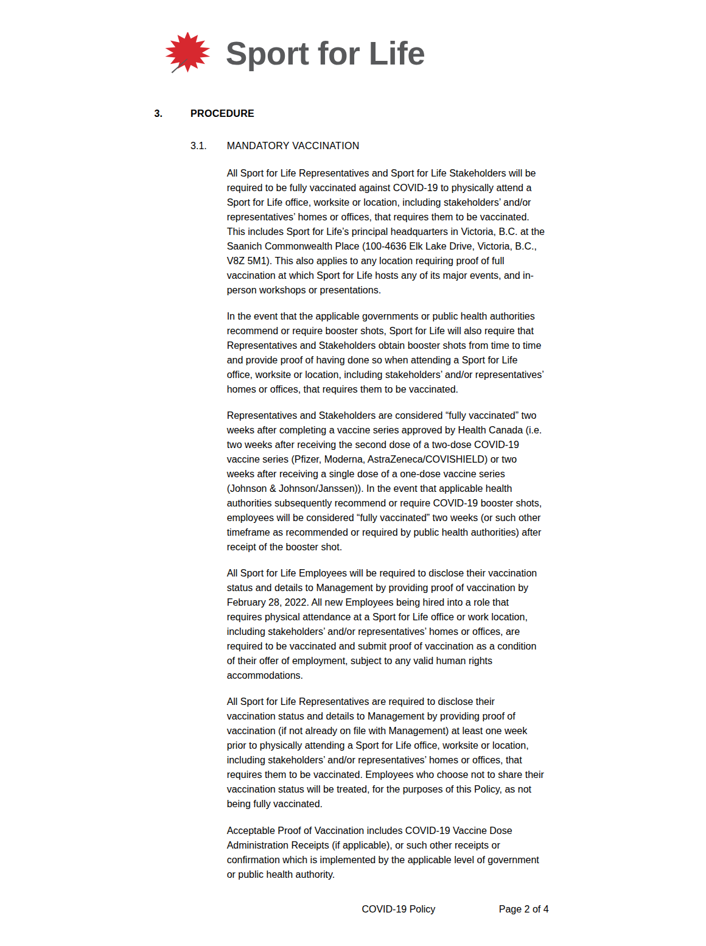Sport for Life
3. PROCEDURE
3.1. MANDATORY VACCINATION
All Sport for Life Representatives and Sport for Life Stakeholders will be required to be fully vaccinated against COVID-19 to physically attend a Sport for Life office, worksite or location, including stakeholders’ and/or representatives’ homes or offices, that requires them to be vaccinated. This includes Sport for Life’s principal headquarters in Victoria, B.C. at the Saanich Commonwealth Place (100-4636 Elk Lake Drive, Victoria, B.C., V8Z 5M1). This also applies to any location requiring proof of full vaccination at which Sport for Life hosts any of its major events, and in-person workshops or presentations.
In the event that the applicable governments or public health authorities recommend or require booster shots, Sport for Life will also require that Representatives and Stakeholders obtain booster shots from time to time and provide proof of having done so when attending a Sport for Life office, worksite or location, including stakeholders’ and/or representatives’ homes or offices, that requires them to be vaccinated.
Representatives and Stakeholders are considered “fully vaccinated” two weeks after completing a vaccine series approved by Health Canada (i.e. two weeks after receiving the second dose of a two-dose COVID-19 vaccine series (Pfizer, Moderna, AstraZeneca/COVISHIELD) or two weeks after receiving a single dose of a one-dose vaccine series (Johnson & Johnson/Janssen)). In the event that applicable health authorities subsequently recommend or require COVID-19 booster shots, employees will be considered “fully vaccinated” two weeks (or such other timeframe as recommended or required by public health authorities) after receipt of the booster shot.
All Sport for Life Employees will be required to disclose their vaccination status and details to Management by providing proof of vaccination by February 28, 2022. All new Employees being hired into a role that requires physical attendance at a Sport for Life office or work location, including stakeholders’ and/or representatives’ homes or offices, are required to be vaccinated and submit proof of vaccination as a condition of their offer of employment, subject to any valid human rights accommodations.
All Sport for Life Representatives are required to disclose their vaccination status and details to Management by providing proof of vaccination (if not already on file with Management) at least one week prior to physically attending a Sport for Life office, worksite or location, including stakeholders’ and/or representatives’ homes or offices, that requires them to be vaccinated. Employees who choose not to share their vaccination status will be treated, for the purposes of this Policy, as not being fully vaccinated.
Acceptable Proof of Vaccination includes COVID-19 Vaccine Dose Administration Receipts (if applicable), or such other receipts or confirmation which is implemented by the applicable level of government or public health authority.
COVID-19 Policy
Page 2 of 4